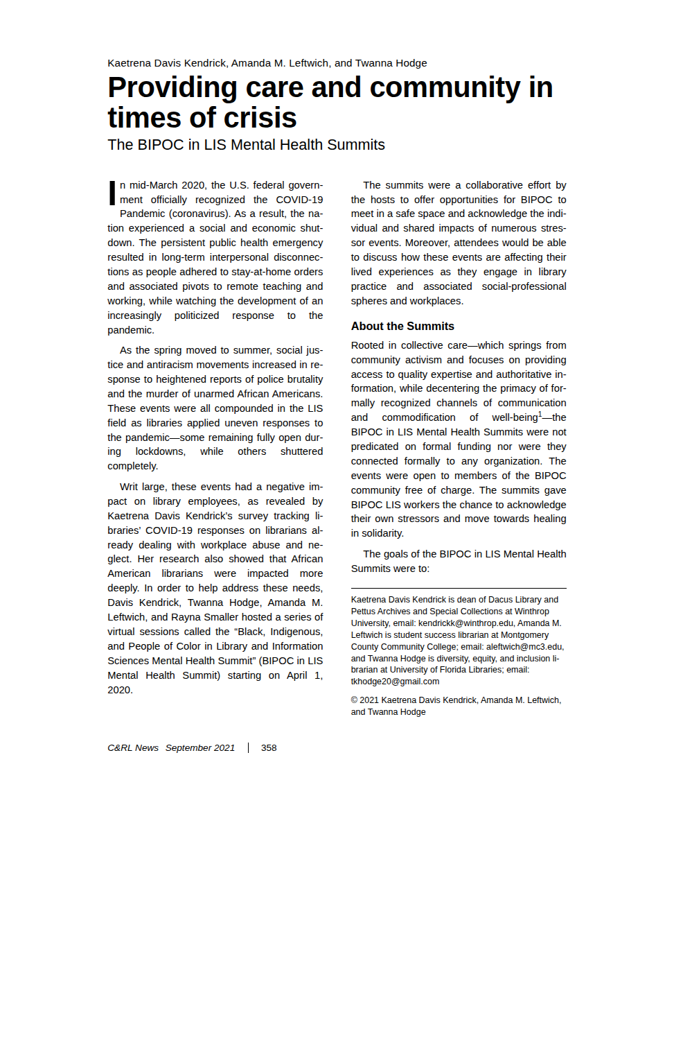Kaetrena Davis Kendrick, Amanda M. Leftwich, and Twanna Hodge
Providing care and community in times of crisis
The BIPOC in LIS Mental Health Summits
In mid-March 2020, the U.S. federal government officially recognized the COVID-19 Pandemic (coronavirus). As a result, the nation experienced a social and economic shutdown. The persistent public health emergency resulted in long-term interpersonal disconnections as people adhered to stay-at-home orders and associated pivots to remote teaching and working, while watching the development of an increasingly politicized response to the pandemic.
As the spring moved to summer, social justice and antiracism movements increased in response to heightened reports of police brutality and the murder of unarmed African Americans. These events were all compounded in the LIS field as libraries applied uneven responses to the pandemic—some remaining fully open during lockdowns, while others shuttered completely.
Writ large, these events had a negative impact on library employees, as revealed by Kaetrena Davis Kendrick’s survey tracking libraries’ COVID-19 responses on librarians already dealing with workplace abuse and neglect. Her research also showed that African American librarians were impacted more deeply. In order to help address these needs, Davis Kendrick, Twanna Hodge, Amanda M. Leftwich, and Rayna Smaller hosted a series of virtual sessions called the “Black, Indigenous, and People of Color in Library and Information Sciences Mental Health Summit” (BIPOC in LIS Mental Health Summit) starting on April 1, 2020.
The summits were a collaborative effort by the hosts to offer opportunities for BIPOC to meet in a safe space and acknowledge the individual and shared impacts of numerous stressor events. Moreover, attendees would be able to discuss how these events are affecting their lived experiences as they engage in library practice and associated social-professional spheres and workplaces.
About the Summits
Rooted in collective care—which springs from community activism and focuses on providing access to quality expertise and authoritative information, while decentering the primacy of formally recognized channels of communication and commodification of well-being1—the BIPOC in LIS Mental Health Summits were not predicated on formal funding nor were they connected formally to any organization. The events were open to members of the BIPOC community free of charge. The summits gave BIPOC LIS workers the chance to acknowledge their own stressors and move towards healing in solidarity.
The goals of the BIPOC in LIS Mental Health Summits were to:
Kaetrena Davis Kendrick is dean of Dacus Library and Pettus Archives and Special Collections at Winthrop University, email: kendrickk@winthrop.edu, Amanda M. Leftwich is student success librarian at Montgomery County Community College; email: aleftwich@mc3.edu, and Twanna Hodge is diversity, equity, and inclusion librarian at University of Florida Libraries; email: tkhodge20@gmail.com
© 2021 Kaetrena Davis Kendrick, Amanda M. Leftwich, and Twanna Hodge
C&RL News September 2021 358